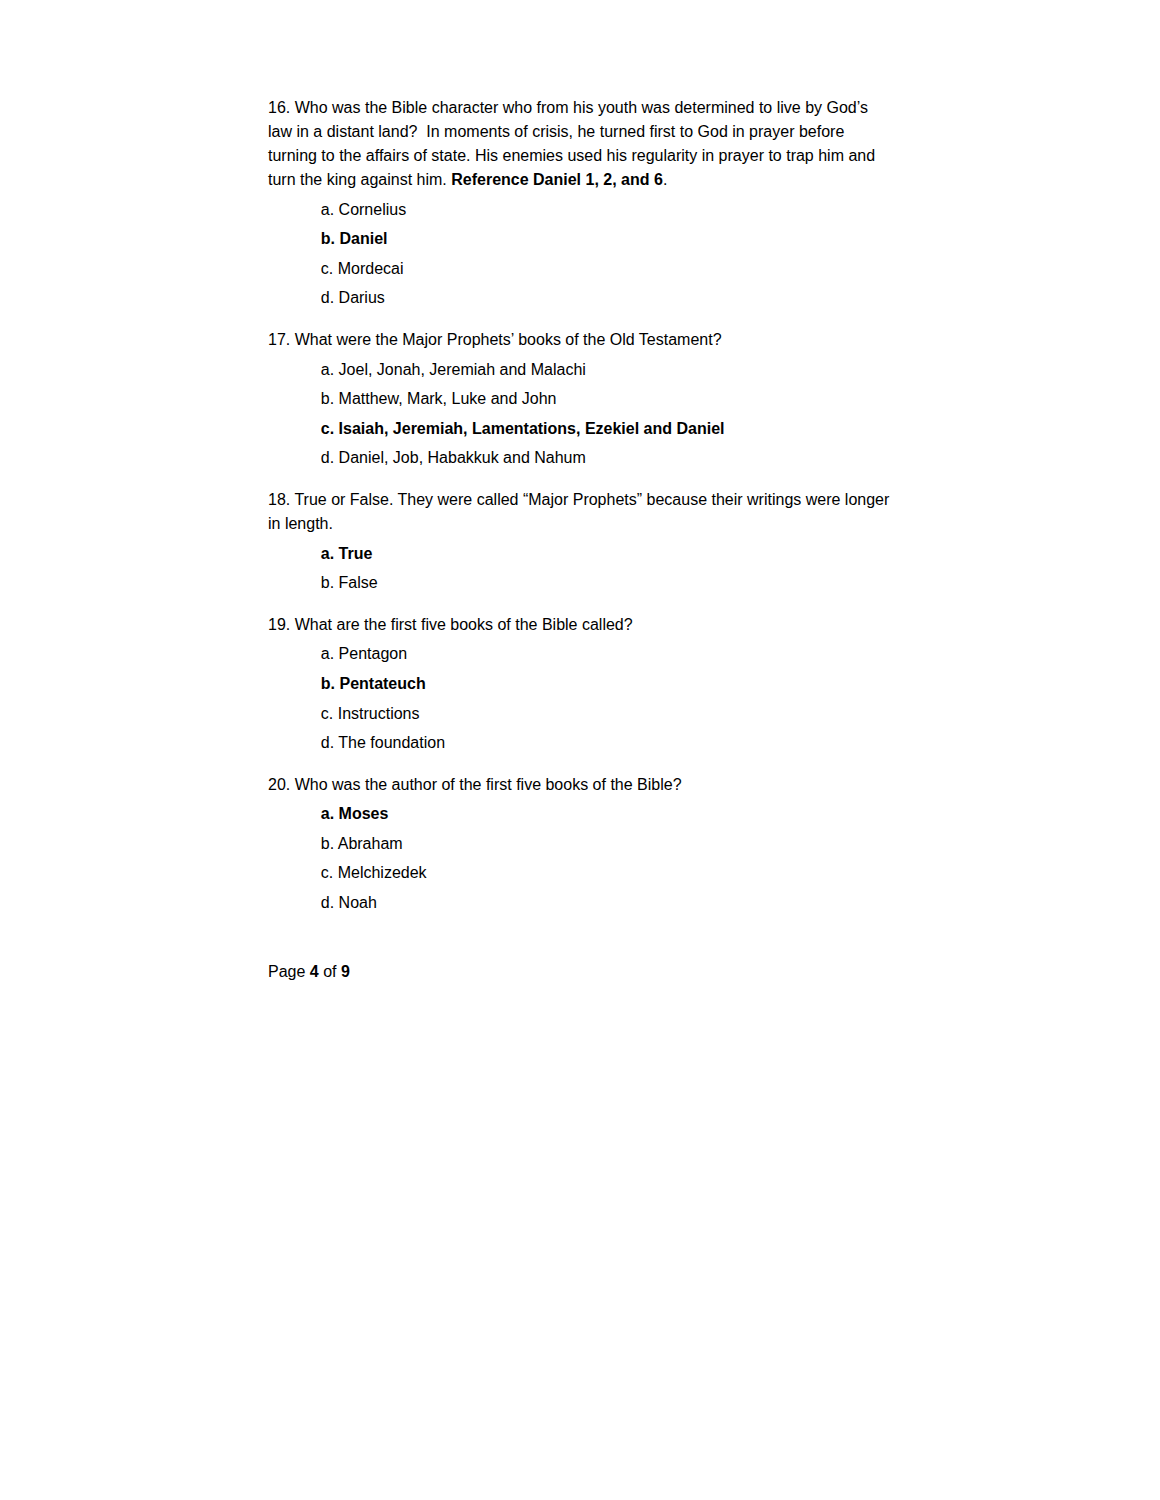16. Who was the Bible character who from his youth was determined to live by God’s law in a distant land? In moments of crisis, he turned first to God in prayer before turning to the affairs of state. His enemies used his regularity in prayer to trap him and turn the king against him. Reference Daniel 1, 2, and 6.
a. Cornelius
b. Daniel
c. Mordecai
d. Darius
17. What were the Major Prophets’ books of the Old Testament?
a. Joel, Jonah, Jeremiah and Malachi
b. Matthew, Mark, Luke and John
c. Isaiah, Jeremiah, Lamentations, Ezekiel and Daniel
d. Daniel, Job, Habakkuk and Nahum
18. True or False. They were called “Major Prophets” because their writings were longer in length.
a. True
b. False
19. What are the first five books of the Bible called?
a. Pentagon
b. Pentateuch
c. Instructions
d. The foundation
20. Who was the author of the first five books of the Bible?
a. Moses
b. Abraham
c. Melchizedek
d. Noah
Page 4 of 9